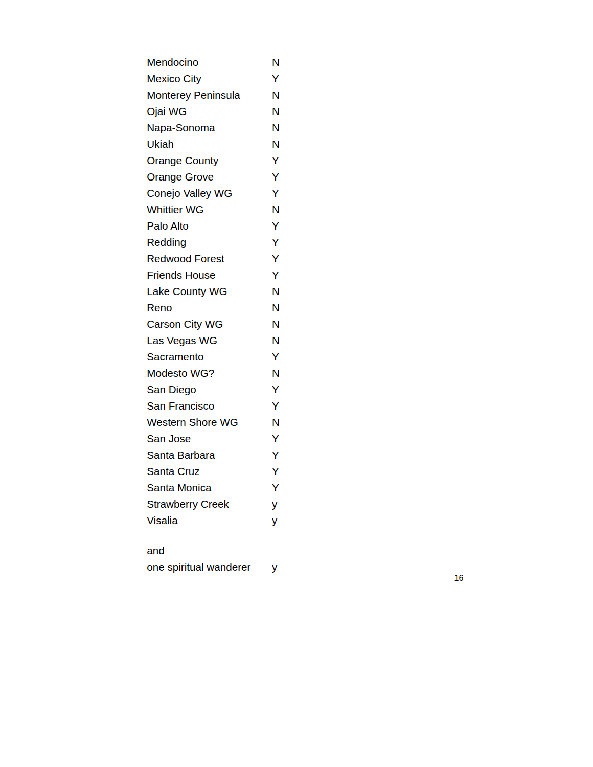| Mendocino | N |
| Mexico City | Y |
| Monterey Peninsula | N |
| Ojai WG | N |
| Napa-Sonoma | N |
| Ukiah | N |
| Orange County | Y |
| Orange Grove | Y |
| Conejo Valley WG | Y |
| Whittier WG | N |
| Palo Alto | Y |
| Redding | Y |
| Redwood Forest | Y |
| Friends House | Y |
| Lake County WG | N |
| Reno | N |
| Carson City WG | N |
| Las Vegas WG | N |
| Sacramento | Y |
| Modesto WG? | N |
| San Diego | Y |
| San Francisco | Y |
| Western Shore WG | N |
| San Jose | Y |
| Santa Barbara | Y |
| Santa Cruz | Y |
| Santa Monica | Y |
| Strawberry Creek | y |
| Visalia | y |
| and | |
| one spiritual wanderer | y |
16